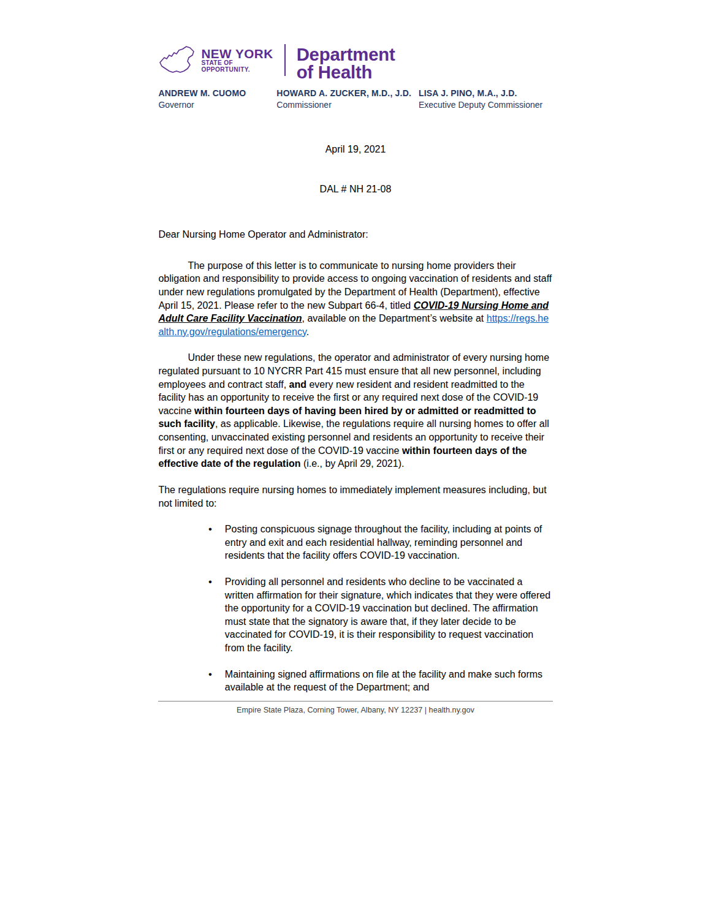NEW YORK
STATE OF
OPPORTUNITY.
Department
of Health
ANDREW M. CUOMO
Governor
HOWARD A. ZUCKER, M.D., J.D.
Commissioner
LISA J. PINO, M.A., J.D.
Executive Deputy Commissioner
April 19, 2021
DAL # NH 21-08
Dear Nursing Home Operator and Administrator:
The purpose of this letter is to communicate to nursing home providers their obligation and responsibility to provide access to ongoing vaccination of residents and staff under new regulations promulgated by the Department of Health (Department), effective April 15, 2021. Please refer to the new Subpart 66-4, titled COVID-19 Nursing Home and Adult Care Facility Vaccination, available on the Department’s website at https://regs.health.ny.gov/regulations/emergency.
Under these new regulations, the operator and administrator of every nursing home regulated pursuant to 10 NYCRR Part 415 must ensure that all new personnel, including employees and contract staff, and every new resident and resident readmitted to the facility has an opportunity to receive the first or any required next dose of the COVID-19 vaccine within fourteen days of having been hired by or admitted or readmitted to such facility, as applicable. Likewise, the regulations require all nursing homes to offer all consenting, unvaccinated existing personnel and residents an opportunity to receive their first or any required next dose of the COVID-19 vaccine within fourteen days of the effective date of the regulation (i.e., by April 29, 2021).
The regulations require nursing homes to immediately implement measures including, but not limited to:
Posting conspicuous signage throughout the facility, including at points of entry and exit and each residential hallway, reminding personnel and residents that the facility offers COVID-19 vaccination.
Providing all personnel and residents who decline to be vaccinated a written affirmation for their signature, which indicates that they were offered the opportunity for a COVID-19 vaccination but declined. The affirmation must state that the signatory is aware that, if they later decide to be vaccinated for COVID-19, it is their responsibility to request vaccination from the facility.
Maintaining signed affirmations on file at the facility and make such forms available at the request of the Department; and
Empire State Plaza, Corning Tower, Albany, NY 12237 | health.ny.gov